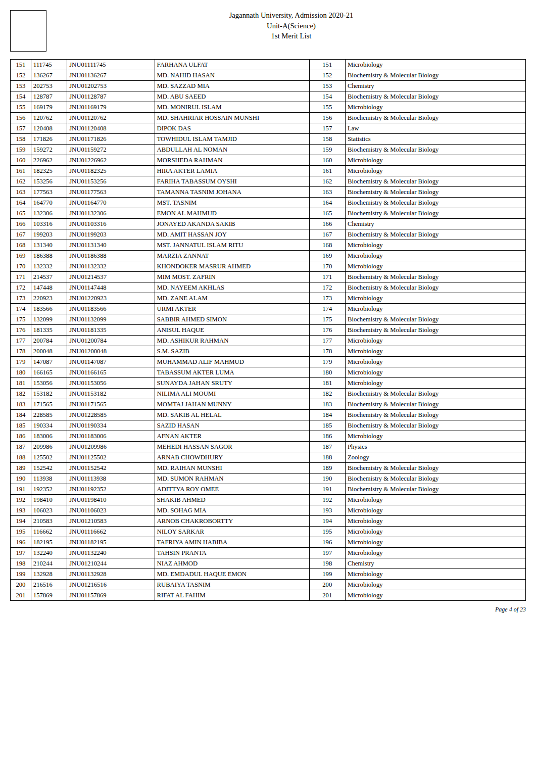Jagannath University, Admission 2020-21
Unit-A(Science)
1st Merit List
| 151 | 111745 | JNU01111745 | FARHANA ULFAT | 151 | Microbiology |
| 152 | 136267 | JNU01136267 | MD. NAHID HASAN | 152 | Biochemistry & Molecular Biology |
| 153 | 202753 | JNU01202753 | MD. SAZZAD MIA | 153 | Chemistry |
| 154 | 128787 | JNU01128787 | MD. ABU SAEED | 154 | Biochemistry & Molecular Biology |
| 155 | 169179 | JNU01169179 | MD. MONIRUL ISLAM | 155 | Microbiology |
| 156 | 120762 | JNU01120762 | MD. SHAHRIAR HOSSAIN MUNSHI | 156 | Biochemistry & Molecular Biology |
| 157 | 120408 | JNU01120408 | DIPOK DAS | 157 | Law |
| 158 | 171826 | JNU01171826 | TOWHIDUL ISLAM TAMJID | 158 | Statistics |
| 159 | 159272 | JNU01159272 | ABDULLAH AL NOMAN | 159 | Biochemistry & Molecular Biology |
| 160 | 226962 | JNU01226962 | MORSHEDA RAHMAN | 160 | Microbiology |
| 161 | 182325 | JNU01182325 | HIRA AKTER LAMIA | 161 | Microbiology |
| 162 | 153256 | JNU01153256 | FARIHA TABASSUM OYSHI | 162 | Biochemistry & Molecular Biology |
| 163 | 177563 | JNU01177563 | TAMANNA TASNIM JOHANA | 163 | Biochemistry & Molecular Biology |
| 164 | 164770 | JNU01164770 | MST. TASNIM | 164 | Biochemistry & Molecular Biology |
| 165 | 132306 | JNU01132306 | EMON AL MAHMUD | 165 | Biochemistry & Molecular Biology |
| 166 | 103316 | JNU01103316 | JONAYED AKANDA SAKIB | 166 | Chemistry |
| 167 | 199203 | JNU01199203 | MD. AMIT HASSAN JOY | 167 | Biochemistry & Molecular Biology |
| 168 | 131340 | JNU01131340 | MST. JANNATUL ISLAM RITU | 168 | Microbiology |
| 169 | 186388 | JNU01186388 | MARZIA ZANNAT | 169 | Microbiology |
| 170 | 132332 | JNU01132332 | KHONDOKER MASRUR AHMED | 170 | Microbiology |
| 171 | 214537 | JNU01214537 | MIM MOST. ZAFRIN | 171 | Biochemistry & Molecular Biology |
| 172 | 147448 | JNU01147448 | MD. NAYEEM AKHLAS | 172 | Biochemistry & Molecular Biology |
| 173 | 220923 | JNU01220923 | MD. ZANE ALAM | 173 | Microbiology |
| 174 | 183566 | JNU01183566 | URMI AKTER | 174 | Microbiology |
| 175 | 132099 | JNU01132099 | SABBIR AHMED SIMON | 175 | Biochemistry & Molecular Biology |
| 176 | 181335 | JNU01181335 | ANISUL HAQUE | 176 | Biochemistry & Molecular Biology |
| 177 | 200784 | JNU01200784 | MD. ASHIKUR RAHMAN | 177 | Microbiology |
| 178 | 200048 | JNU01200048 | S.M. SAZIB | 178 | Microbiology |
| 179 | 147087 | JNU01147087 | MUHAMMAD ALIF MAHMUD | 179 | Microbiology |
| 180 | 166165 | JNU01166165 | TABASSUM AKTER LUMA | 180 | Microbiology |
| 181 | 153056 | JNU01153056 | SUNAYDA JAHAN SRUTY | 181 | Microbiology |
| 182 | 153182 | JNU01153182 | NILIMA ALI MOUMI | 182 | Biochemistry & Molecular Biology |
| 183 | 171565 | JNU01171565 | MOMTAJ JAHAN MUNNY | 183 | Biochemistry & Molecular Biology |
| 184 | 228585 | JNU01228585 | MD. SAKIB AL HELAL | 184 | Biochemistry & Molecular Biology |
| 185 | 190334 | JNU01190334 | SAZID HASAN | 185 | Biochemistry & Molecular Biology |
| 186 | 183006 | JNU01183006 | AFNAN AKTER | 186 | Microbiology |
| 187 | 209986 | JNU01209986 | MEHEDI HASSAN SAGOR | 187 | Physics |
| 188 | 125502 | JNU01125502 | ARNAB CHOWDHURY | 188 | Zoology |
| 189 | 152542 | JNU01152542 | MD. RAIHAN MUNSHI | 189 | Biochemistry & Molecular Biology |
| 190 | 113938 | JNU01113938 | MD. SUMON RAHMAN | 190 | Biochemistry & Molecular Biology |
| 191 | 192352 | JNU01192352 | ADITTYA ROY OMEE | 191 | Biochemistry & Molecular Biology |
| 192 | 198410 | JNU01198410 | SHAKIB AHMED | 192 | Microbiology |
| 193 | 106023 | JNU01106023 | MD. SOHAG MIA | 193 | Microbiology |
| 194 | 210583 | JNU01210583 | ARNOB CHAKROBORTTY | 194 | Microbiology |
| 195 | 116662 | JNU01116662 | NILOY SARKAR | 195 | Microbiology |
| 196 | 182195 | JNU01182195 | TAFRIYA AMIN HABIBA | 196 | Microbiology |
| 197 | 132240 | JNU01132240 | TAHSIN PRANTA | 197 | Microbiology |
| 198 | 210244 | JNU01210244 | NIAZ AHMOD | 198 | Chemistry |
| 199 | 132928 | JNU01132928 | MD. EMDADUL HAQUE EMON | 199 | Microbiology |
| 200 | 216516 | JNU01216516 | RUBAIYA TASNIM | 200 | Microbiology |
| 201 | 157869 | JNU01157869 | RIFAT AL FAHIM | 201 | Microbiology |
Page 4 of 23